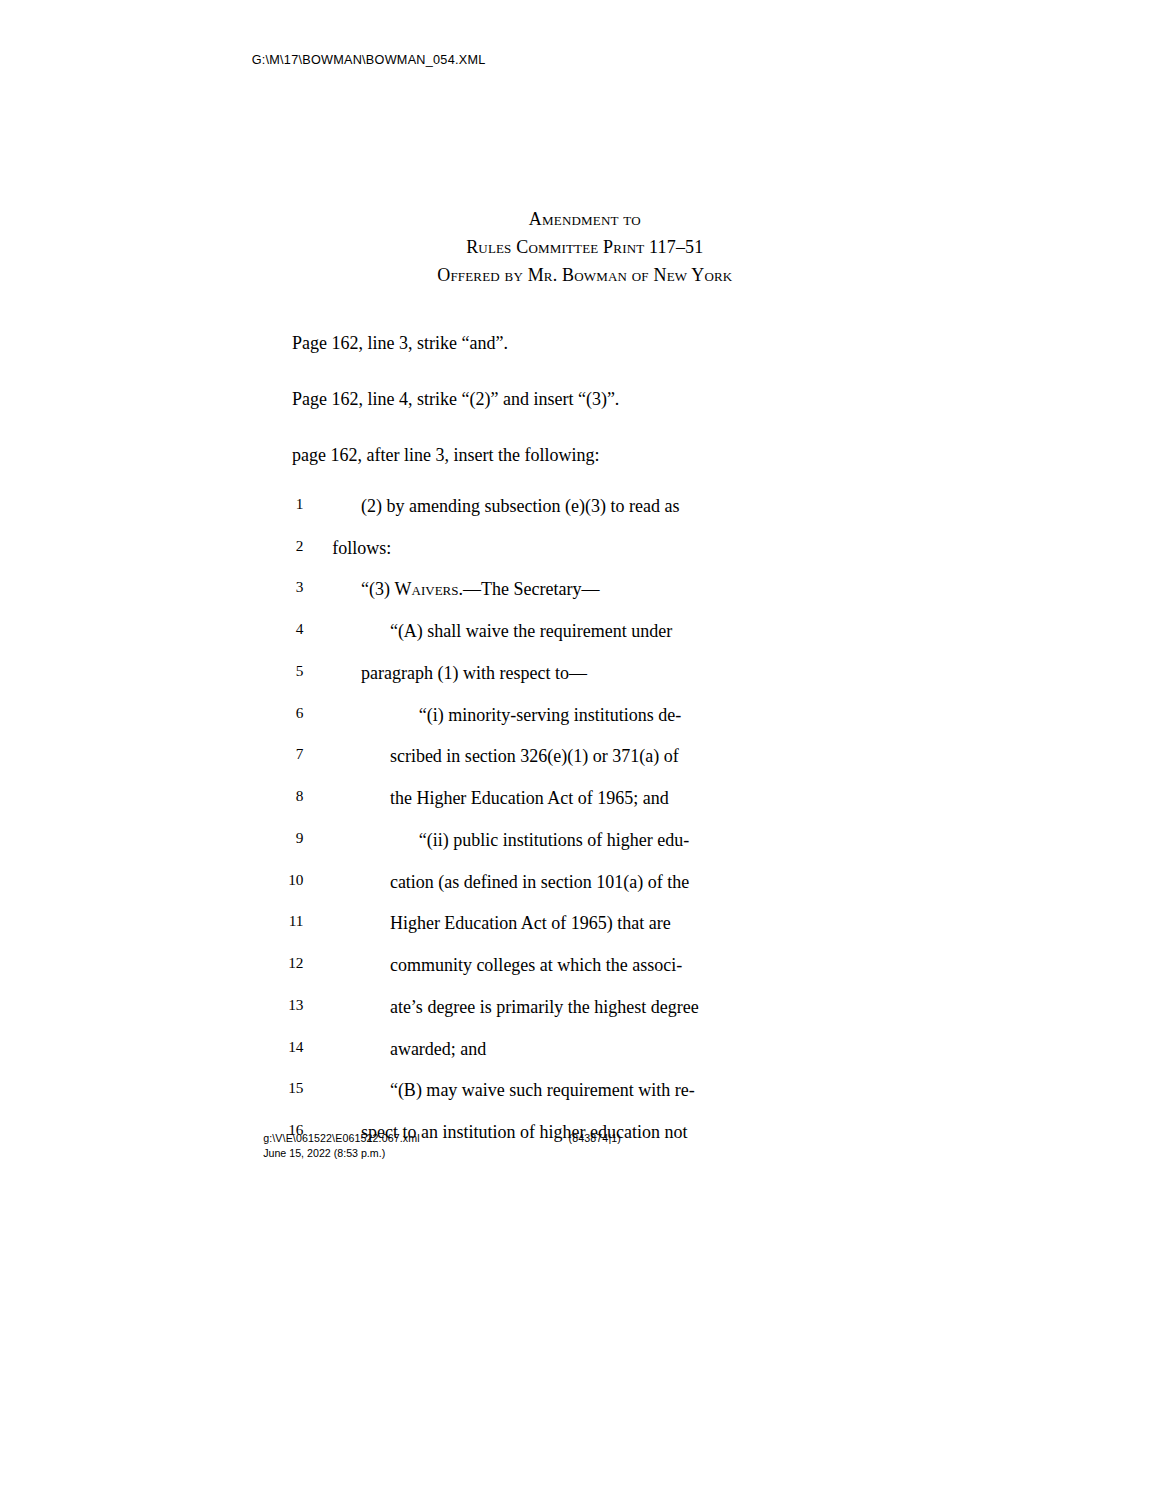G:\M\17\BOWMAN\BOWMAN_054.XML
Amendment to
Rules Committee Print 117–51
Offered by Mr. Bowman of New York
Page 162, line 3, strike “and”.
Page 162, line 4, strike “(2)” and insert “(3)”.
page 162, after line 3, insert the following:
| 1 | (2) by amending subsection (e)(3) to read as |
| 2 | follows: |
| 3 | “(3) Waivers .—The Secretary— |
| 4 | “(A) shall waive the requirement under |
| 5 | paragraph (1) with respect to— |
| 6 | “(i) minority-serving institutions de- |
| 7 | scribed in section 326(e)(1) or 371(a) of |
| 8 | the Higher Education Act of 1965; and |
| 9 | “(ii) public institutions of higher edu- |
| 10 | cation (as defined in section 101(a) of the |
| 11 | Higher Education Act of 1965) that are |
| 12 | community colleges at which the associ- |
| 13 | ate’s degree is primarily the highest degree |
| 14 | awarded; and |
| 15 | “(B) may waive such requirement with re- |
| 16 | spect to an institution of higher education not |
g:\V\E\061522\E061522.067.xml (843874|1)
June 15, 2022 (8:53 p.m.)